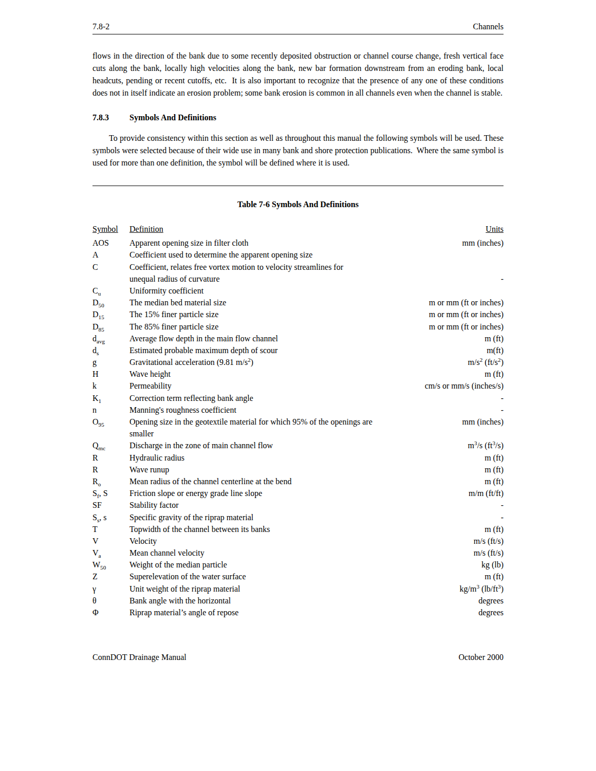7.8-2 Channels
flows in the direction of the bank due to some recently deposited obstruction or channel course change, fresh vertical face cuts along the bank, locally high velocities along the bank, new bar formation downstream from an eroding bank, local headcuts, pending or recent cutoffs, etc. It is also important to recognize that the presence of any one of these conditions does not in itself indicate an erosion problem; some bank erosion is common in all channels even when the channel is stable.
7.8.3 Symbols And Definitions
To provide consistency within this section as well as throughout this manual the following symbols will be used. These symbols were selected because of their wide use in many bank and shore protection publications. Where the same symbol is used for more than one definition, the symbol will be defined where it is used.
Table 7-6 Symbols And Definitions
| Symbol | Definition | Units |
| --- | --- | --- |
| AOS | Apparent opening size in filter cloth | mm (inches) |
| A | Coefficient used to determine the apparent opening size | |
| C | Coefficient, relates free vortex motion to velocity streamlines for unequal radius of curvature | - |
| C u | Uniformity coefficient | |
| D 50 | The median bed material size | m or mm (ft or inches) |
| D 15 | The 15% finer particle size | m or mm (ft or inches) |
| D 85 | The 85% finer particle size | m or mm (ft or inches) |
| d avg | Average flow depth in the main flow channel | m (ft) |
| d s | Estimated probable maximum depth of scour | m(ft) |
| g | Gravitational acceleration (9.81 m/s 2 ) | m/s 2 (ft/s 2 ) |
| H | Wave height | m (ft) |
| k | Permeability | cm/s or mm/s (inches/s) |
| K 1 | Correction term reflecting bank angle | - |
| n | Manning's roughness coefficient | - |
| O 95 | Opening size in the geotextile material for which 95% of the openings are smaller | mm (inches) |
| Q mc | Discharge in the zone of main channel flow | m 3 /s (ft 3 /s) |
| R | Hydraulic radius | m (ft) |
| R | Wave runup | m (ft) |
| R o | Mean radius of the channel centerline at the bend | m (ft) |
| S f , S | Friction slope or energy grade line slope | m/m (ft/ft) |
| SF | Stability factor | - |
| S s , s | Specific gravity of the riprap material | - |
| T | Topwidth of the channel between its banks | m (ft) |
| V | Velocity | m/s (ft/s) |
| V a | Mean channel velocity | m/s (ft/s) |
| W 50 | Weight of the median particle | kg (lb) |
| Z | Superelevation of the water surface | m (ft) |
| γ | Unit weight of the riprap material | kg/m 3 (lb/ft 3 ) |
| θ | Bank angle with the horizontal | degrees |
| Φ | Riprap material’s angle of repose | degrees |
ConnDOT Drainage Manual October 2000